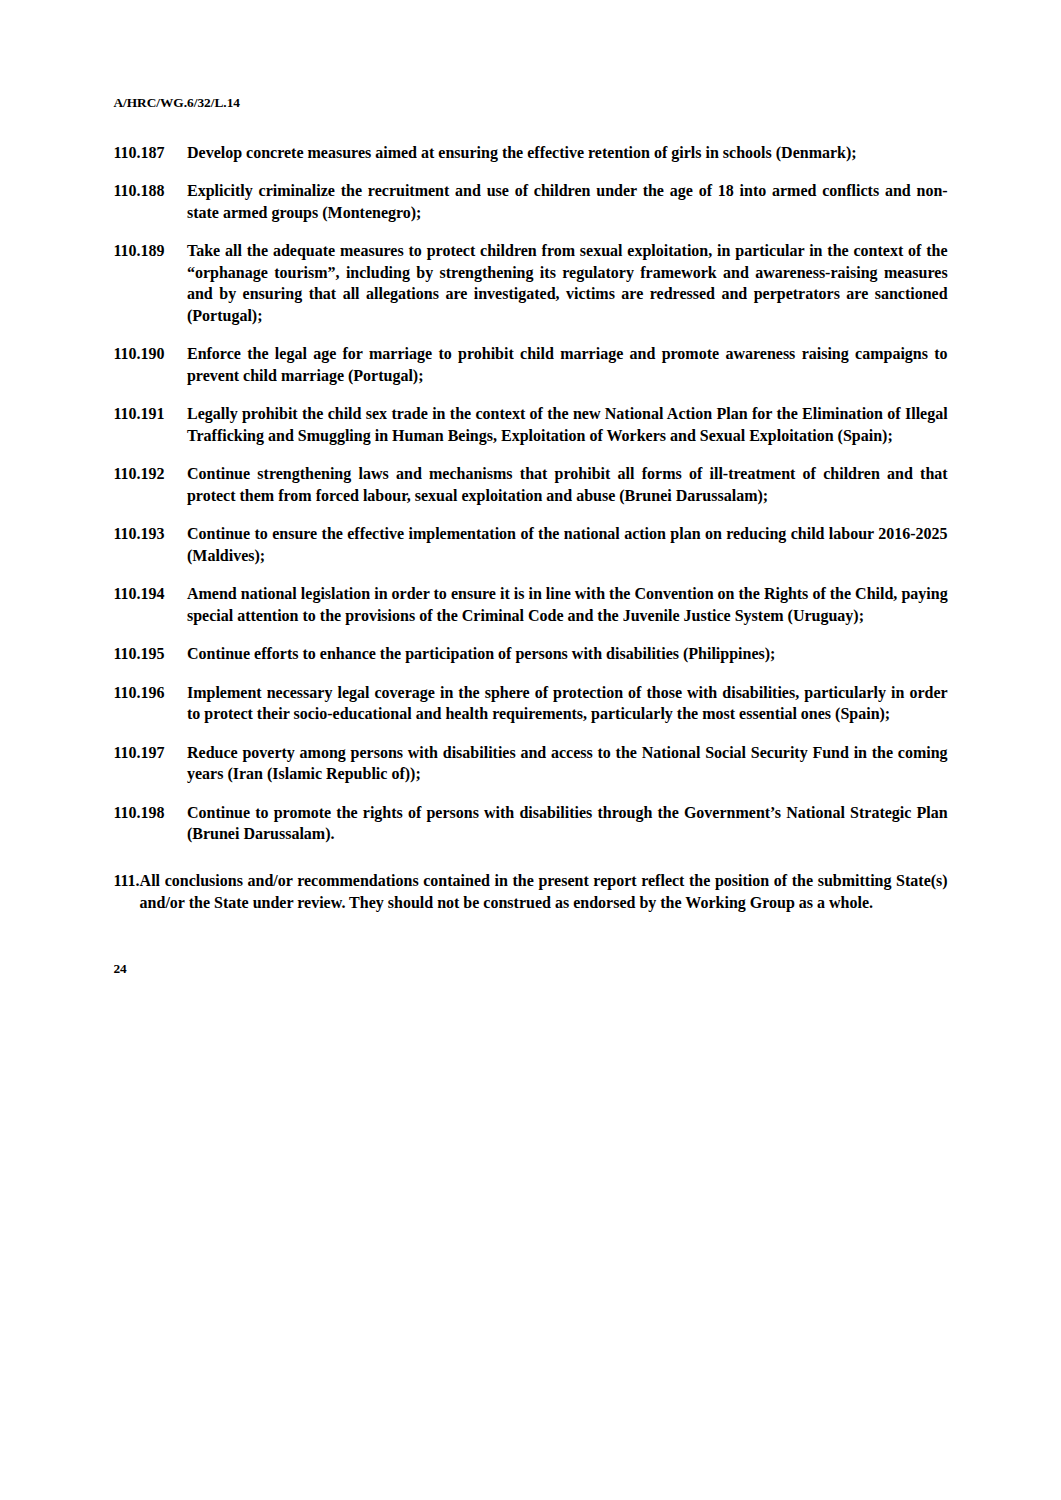A/HRC/WG.6/32/L.14
110.187
Develop concrete measures aimed at ensuring the effective retention of girls in schools (Denmark);
110.188
Explicitly criminalize the recruitment and use of children under the age of 18 into armed conflicts and non-state armed groups (Montenegro);
110.189
Take all the adequate measures to protect children from sexual exploitation, in particular in the context of the “orphanage tourism”, including by strengthening its regulatory framework and awareness-raising measures and by ensuring that all allegations are investigated, victims are redressed and perpetrators are sanctioned (Portugal);
110.190
Enforce the legal age for marriage to prohibit child marriage and promote awareness raising campaigns to prevent child marriage (Portugal);
110.191
Legally prohibit the child sex trade in the context of the new National Action Plan for the Elimination of Illegal Trafficking and Smuggling in Human Beings, Exploitation of Workers and Sexual Exploitation (Spain);
110.192
Continue strengthening laws and mechanisms that prohibit all forms of ill-treatment of children and that protect them from forced labour, sexual exploitation and abuse (Brunei Darussalam);
110.193
Continue to ensure the effective implementation of the national action plan on reducing child labour 2016-2025 (Maldives);
110.194
Amend national legislation in order to ensure it is in line with the Convention on the Rights of the Child, paying special attention to the provisions of the Criminal Code and the Juvenile Justice System (Uruguay);
110.195
Continue efforts to enhance the participation of persons with disabilities (Philippines);
110.196
Implement necessary legal coverage in the sphere of protection of those with disabilities, particularly in order to protect their socio-educational and health requirements, particularly the most essential ones (Spain);
110.197
Reduce poverty among persons with disabilities and access to the National Social Security Fund in the coming years (Iran (Islamic Republic of));
110.198
Continue to promote the rights of persons with disabilities through the Government’s National Strategic Plan (Brunei Darussalam).
111.
All conclusions and/or recommendations contained in the present report reflect the position of the submitting State(s) and/or the State under review. They should not be construed as endorsed by the Working Group as a whole.
24